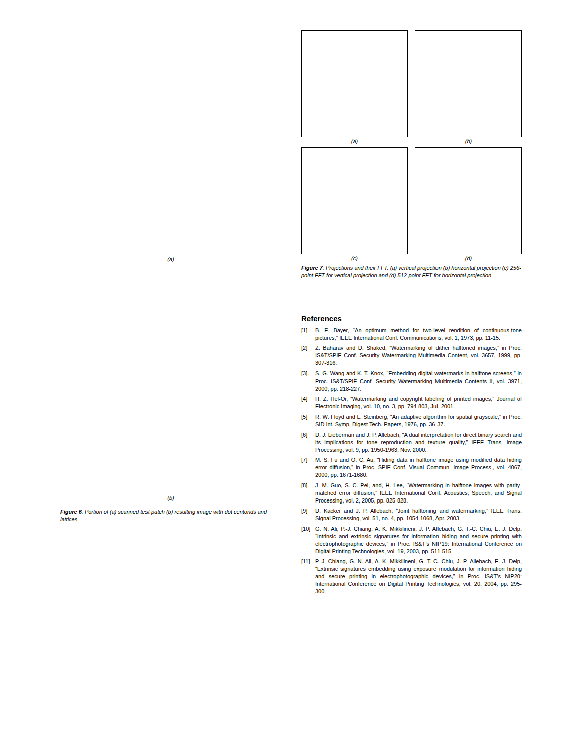(a)
(b)
Figure 6. Portion of (a) scanned test patch (b) resulting image with dot centorids and lattices
(a)
(b)
(c)
(d)
Figure 7. Projections and their FFT: (a) vertical projection (b) horizontal projection (c) 256-point FFT for vertical projection and (d) 512-point FFT for horizontal projection
References
[1] B. E. Bayer, “An optimum method for two-level rendition of continuous-tone pictures,” IEEE International Conf. Communications, vol. 1, 1973, pp. 11-15.
[2] Z. Baharav and D. Shaked, “Watermarking of dither halftoned images,” in Proc. IS&T/SPIE Conf. Security Watermarking Multimedia Content, vol. 3657, 1999, pp. 307-316.
[3] S. G. Wang and K. T. Knox, “Embedding digital watermarks in halftone screens,” in Proc. IS&T/SPIE Conf. Security Watermarking Multimedia Contents II, vol. 3971, 2000, pp. 218-227.
[4] H. Z. Hel-Or, “Watermarking and copyright labeling of printed images,” Journal of Electronic Imaging, vol. 10, no. 3, pp. 794-803, Jul. 2001.
[5] R. W. Floyd and L. Steinberg, “An adaptive algorithm for spatial grayscale,” in Proc. SID Int. Symp, Digest Tech. Papers, 1976, pp. 36-37.
[6] D. J. Lieberman and J. P. Allebach, “A dual interpretation for direct binary search and its implications for tone reproduction and texture quality,” IEEE Trans. Image Processing, vol. 9, pp. 1950-1963, Nov. 2000.
[7] M. S. Fu and O. C. Au, “Hiding data in halftone image using modified data hiding error diffusion,” in Proc. SPIE Conf. Visual Commun. Image Process., vol. 4067, 2000, pp. 1671-1680.
[8] J. M. Guo, S. C. Pei, and, H. Lee, “Watermarking in halftone images with parity-matched error diffusion,” IEEE International Conf. Acoustics, Speech, and Signal Processing, vol. 2, 2005, pp. 825-828.
[9] D. Kacker and J. P. Allebach, “Joint halftoning and watermarking,” IEEE Trans. Signal Processing, vol. 51, no. 4, pp. 1054-1068, Apr. 2003.
[10] G. N. Ali, P.-J. Chiang, A. K. Mikkilineni, J. P. Allebach, G. T.-C. Chiu, E. J. Delp, “Intrinsic and extrinsic signatures for information hiding and secure printing with electrophotographic devices,” in Proc. IS&T’s NIP19: International Conference on Digital Printing Technologies, vol. 19, 2003, pp. 511-515.
[11] P.-J. Chiang, G. N. Ali, A. K. Mikkilineni, G. T.-C. Chiu, J. P. Allebach, E. J. Delp, “Extrinsic signatures embedding using exposure modulation for information hiding and secure printing in electrophotographic devices,” in Proc. IS&T’s NIP20: International Conference on Digital Printing Technologies, vol. 20, 2004, pp. 295-300.